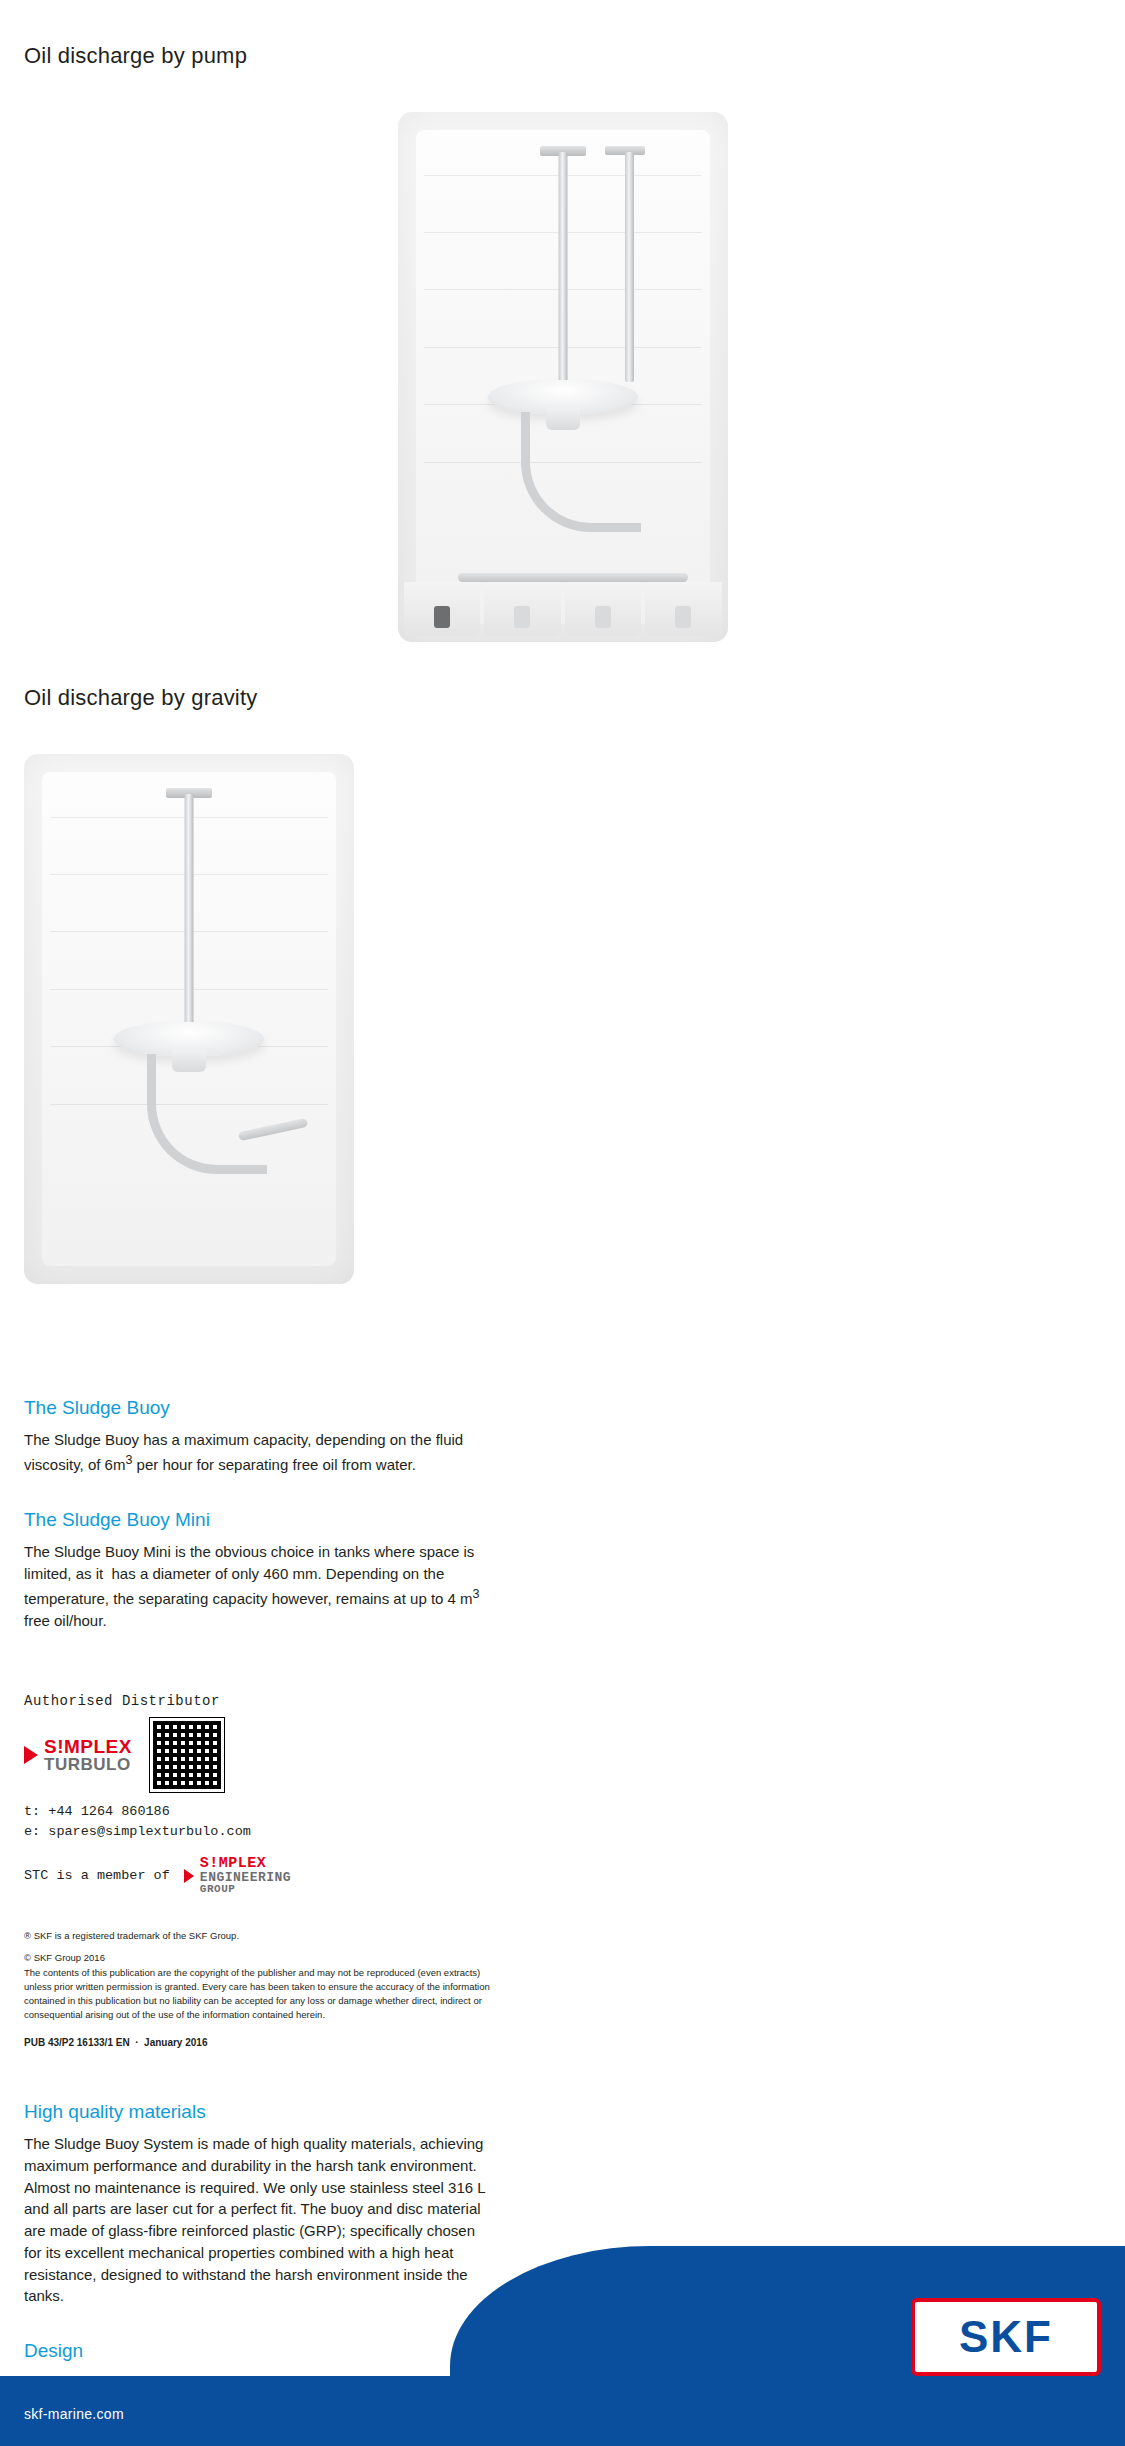Oil discharge by pump
Oil discharge by gravity
The Sludge Buoy
The Sludge Buoy has a maximum capacity, depending on the fluid viscosity, of 6m3 per hour for separating free oil from water.
The Sludge Buoy Mini
The Sludge Buoy Mini is the obvious choice in tanks where space is limited, as it has a diameter of only 460 mm. Depending on the temperature, the separating capacity however, remains at up to 4 m3 free oil/hour.
Authorised Distributor
S!MPLEX
TURBULO
t: +44 1264 860186
e: spares@simplexturbulo.com
STC is a member of
S!MPLEX
ENGINEERING
GROUP
® SKF is a registered trademark of the SKF Group.
© SKF Group 2016
The contents of this publication are the copyright of the publisher and may not be reproduced (even extracts) unless prior written permission is granted. Every care has been taken to ensure the accuracy of the information contained in this publication but no liability can be accepted for any loss or damage whether direct, indirect or consequential arising out of the use of the information contained herein.
PUB 43/P2 16133/1 EN · January 2016
High quality materials
The Sludge Buoy System is made of high quality materials, achieving maximum performance and durability in the harsh tank environment. Almost no maintenance is required. We only use stainless steel 316 L and all parts are laser cut for a perfect fit. The buoy and disc material are made of glass-fibre reinforced plastic (GRP); specifically chosen for its excellent mechanical properties combined with a high heat resistance, designed to withstand the harsh environment inside the tanks.
Design
The Sludge Buoy design is remarkably simple. The minimum moving parts increase the lifetime and offer easy handling on board.
SKF
skf-marine.com